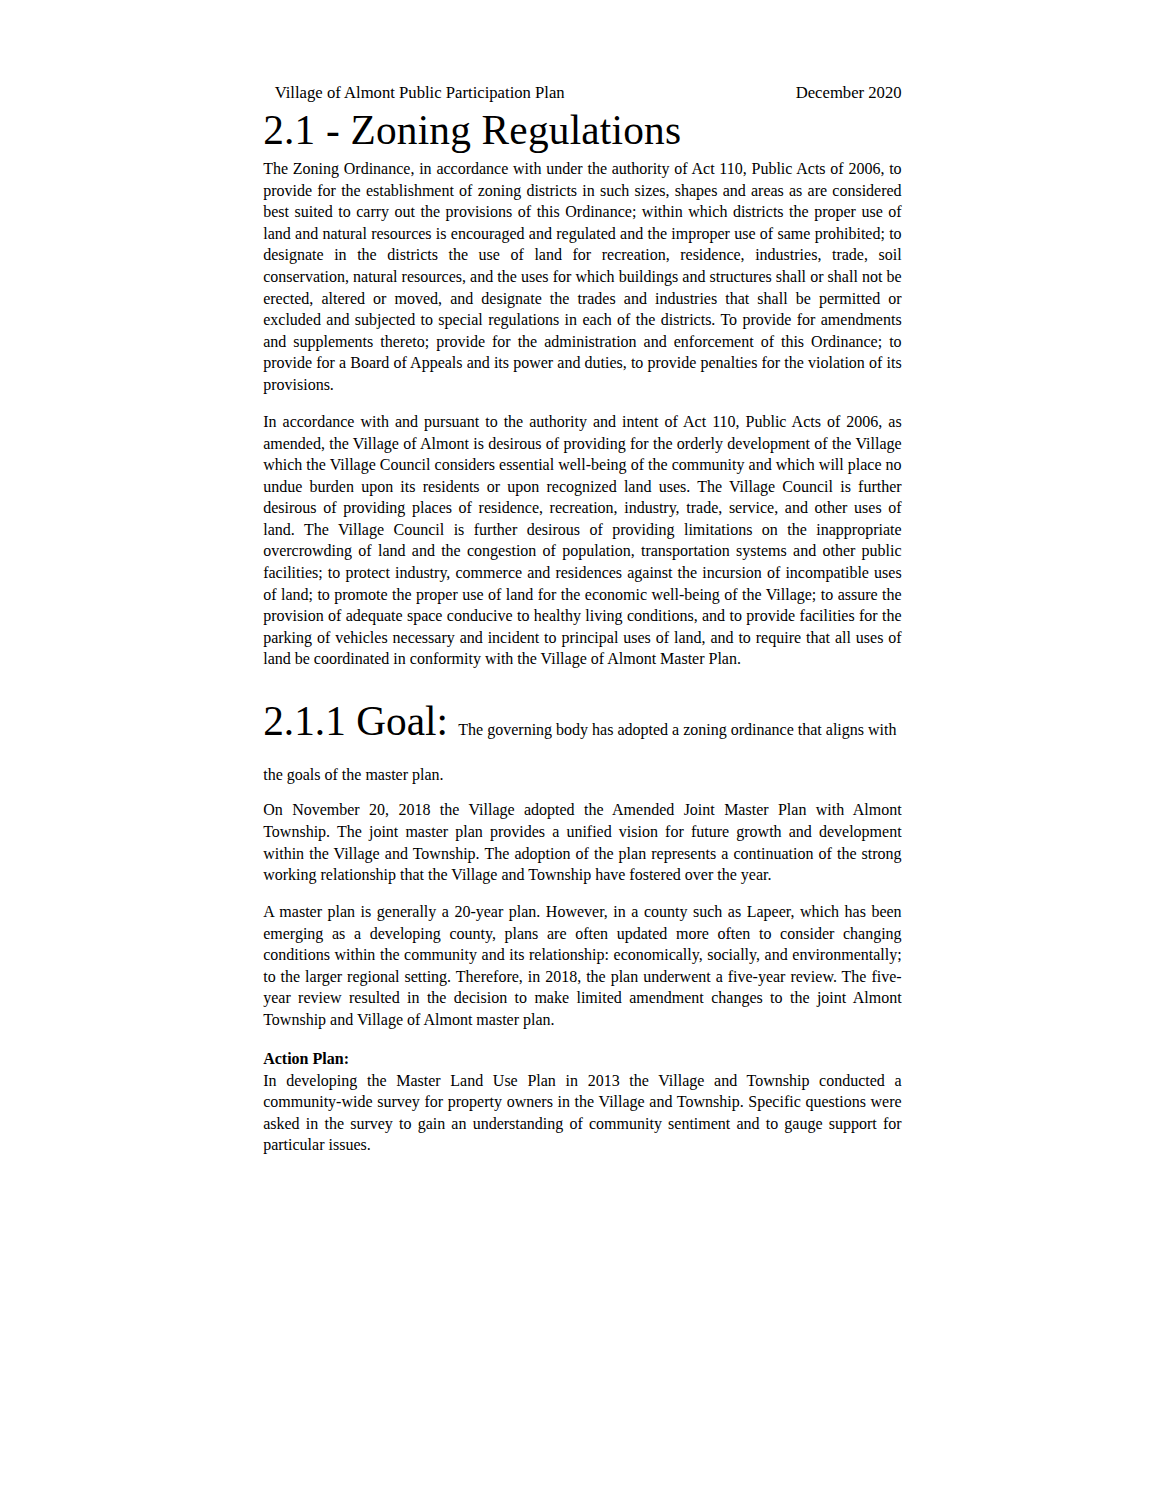Village of Almont Public Participation Plan
December 2020
2.1 - Zoning Regulations
The Zoning Ordinance, in accordance with under the authority of Act 110, Public Acts of 2006, to provide for the establishment of zoning districts in such sizes, shapes and areas as are considered best suited to carry out the provisions of this Ordinance; within which districts the proper use of land and natural resources is encouraged and regulated and the improper use of same prohibited; to designate in the districts the use of land for recreation, residence, industries, trade, soil conservation, natural resources, and the uses for which buildings and structures shall or shall not be erected, altered or moved, and designate the trades and industries that shall be permitted or excluded and subjected to special regulations in each of the districts. To provide for amendments and supplements thereto; provide for the administration and enforcement of this Ordinance; to provide for a Board of Appeals and its power and duties, to provide penalties for the violation of its provisions.
In accordance with and pursuant to the authority and intent of Act 110, Public Acts of 2006, as amended, the Village of Almont is desirous of providing for the orderly development of the Village which the Village Council considers essential well-being of the community and which will place no undue burden upon its residents or upon recognized land uses. The Village Council is further desirous of providing places of residence, recreation, industry, trade, service, and other uses of land. The Village Council is further desirous of providing limitations on the inappropriate overcrowding of land and the congestion of population, transportation systems and other public facilities; to protect industry, commerce and residences against the incursion of incompatible uses of land; to promote the proper use of land for the economic well-being of the Village; to assure the provision of adequate space conducive to healthy living conditions, and to provide facilities for the parking of vehicles necessary and incident to principal uses of land, and to require that all uses of land be coordinated in conformity with the Village of Almont Master Plan.
2.1.1 Goal: The governing body has adopted a zoning ordinance that aligns with the goals of the master plan.
On November 20, 2018 the Village adopted the Amended Joint Master Plan with Almont Township. The joint master plan provides a unified vision for future growth and development within the Village and Township. The adoption of the plan represents a continuation of the strong working relationship that the Village and Township have fostered over the year.
A master plan is generally a 20-year plan. However, in a county such as Lapeer, which has been emerging as a developing county, plans are often updated more often to consider changing conditions within the community and its relationship: economically, socially, and environmentally; to the larger regional setting. Therefore, in 2018, the plan underwent a five-year review. The five-year review resulted in the decision to make limited amendment changes to the joint Almont Township and Village of Almont master plan.
Action Plan:
In developing the Master Land Use Plan in 2013 the Village and Township conducted a community-wide survey for property owners in the Village and Township. Specific questions were asked in the survey to gain an understanding of community sentiment and to gauge support for particular issues.